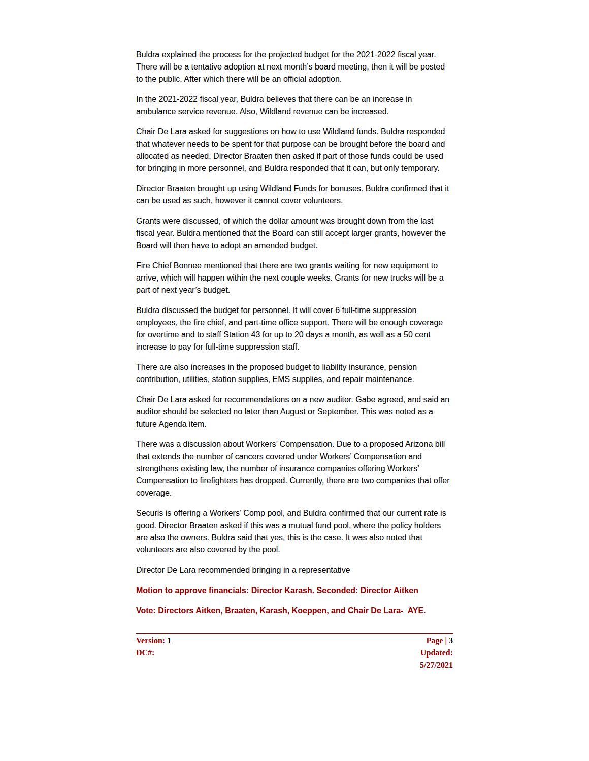Buldra explained the process for the projected budget for the 2021-2022 fiscal year. There will be a tentative adoption at next month’s board meeting, then it will be posted to the public. After which there will be an official adoption.
In the 2021-2022 fiscal year, Buldra believes that there can be an increase in ambulance service revenue. Also, Wildland revenue can be increased.
Chair De Lara asked for suggestions on how to use Wildland funds. Buldra responded that whatever needs to be spent for that purpose can be brought before the board and allocated as needed. Director Braaten then asked if part of those funds could be used for bringing in more personnel, and Buldra responded that it can, but only temporary.
Director Braaten brought up using Wildland Funds for bonuses. Buldra confirmed that it can be used as such, however it cannot cover volunteers.
Grants were discussed, of which the dollar amount was brought down from the last fiscal year. Buldra mentioned that the Board can still accept larger grants, however the Board will then have to adopt an amended budget.
Fire Chief Bonnee mentioned that there are two grants waiting for new equipment to arrive, which will happen within the next couple weeks. Grants for new trucks will be a part of next year’s budget.
Buldra discussed the budget for personnel. It will cover 6 full-time suppression employees, the fire chief, and part-time office support. There will be enough coverage for overtime and to staff Station 43 for up to 20 days a month, as well as a 50 cent increase to pay for full-time suppression staff.
There are also increases in the proposed budget to liability insurance, pension contribution, utilities, station supplies, EMS supplies, and repair maintenance.
Chair De Lara asked for recommendations on a new auditor. Gabe agreed, and said an auditor should be selected no later than August or September. This was noted as a future Agenda item.
There was a discussion about Workers’ Compensation. Due to a proposed Arizona bill that extends the number of cancers covered under Workers’ Compensation and strengthens existing law, the number of insurance companies offering Workers’ Compensation to firefighters has dropped. Currently, there are two companies that offer coverage.
Securis is offering a Workers’ Comp pool, and Buldra confirmed that our current rate is good. Director Braaten asked if this was a mutual fund pool, where the policy holders are also the owners. Buldra said that yes, this is the case. It was also noted that volunteers are also covered by the pool.
Director De Lara recommended bringing in a representative
Motion to approve financials: Director Karash. Seconded: Director Aitken
Vote: Directors Aitken, Braaten, Karash, Koeppen, and Chair De Lara- AYE.
Version: 1
Page | 3
DC#:
Updated:
5/27/2021